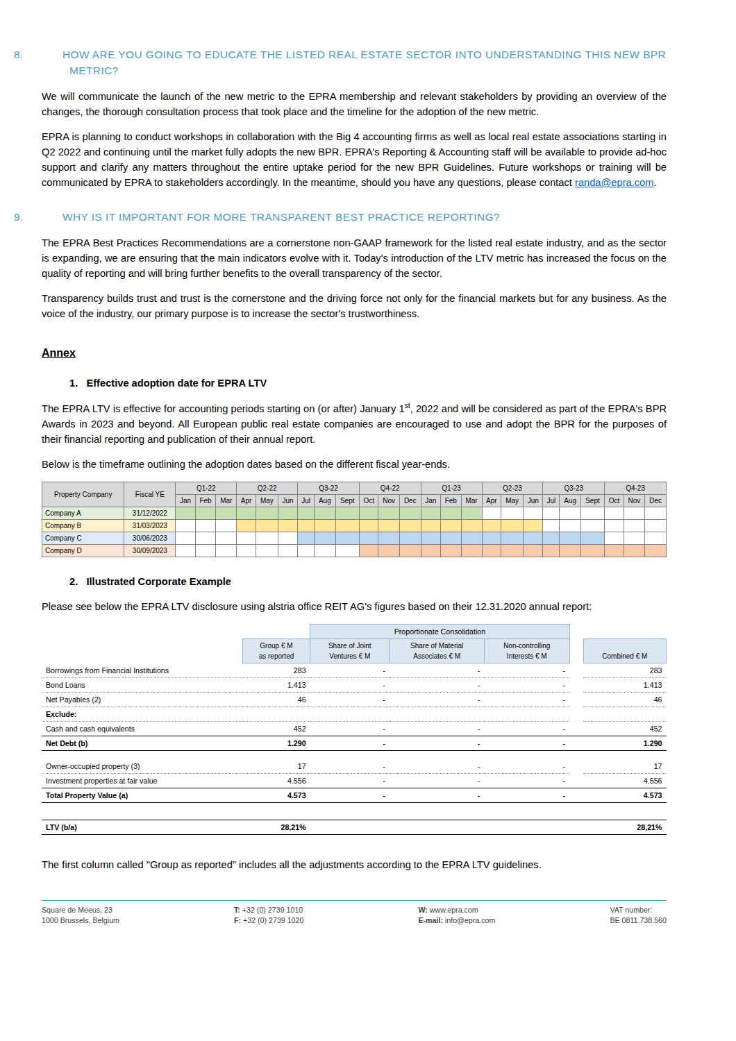8. HOW ARE YOU GOING TO EDUCATE THE LISTED REAL ESTATE SECTOR INTO UNDERSTANDING THIS NEW BPR METRIC?
We will communicate the launch of the new metric to the EPRA membership and relevant stakeholders by providing an overview of the changes, the thorough consultation process that took place and the timeline for the adoption of the new metric.
EPRA is planning to conduct workshops in collaboration with the Big 4 accounting firms as well as local real estate associations starting in Q2 2022 and continuing until the market fully adopts the new BPR. EPRA's Reporting & Accounting staff will be available to provide ad-hoc support and clarify any matters throughout the entire uptake period for the new BPR Guidelines. Future workshops or training will be communicated by EPRA to stakeholders accordingly. In the meantime, should you have any questions, please contact randa@epra.com.
9. WHY IS IT IMPORTANT FOR MORE TRANSPARENT BEST PRACTICE REPORTING?
The EPRA Best Practices Recommendations are a cornerstone non-GAAP framework for the listed real estate industry, and as the sector is expanding, we are ensuring that the main indicators evolve with it. Today's introduction of the LTV metric has increased the focus on the quality of reporting and will bring further benefits to the overall transparency of the sector.
Transparency builds trust and trust is the cornerstone and the driving force not only for the financial markets but for any business. As the voice of the industry, our primary purpose is to increase the sector's trustworthiness.
Annex
1. Effective adoption date for EPRA LTV
The EPRA LTV is effective for accounting periods starting on (or after) January 1st, 2022 and will be considered as part of the EPRA's BPR Awards in 2023 and beyond. All European public real estate companies are encouraged to use and adopt the BPR for the purposes of their financial reporting and publication of their annual report.
Below is the timeframe outlining the adoption dates based on the different fiscal year-ends.
| Property Company | Fiscal YE | Q1-22 | Q2-22 | Q3-22 | Q4-22 | Q1-23 | Q2-23 | Q3-23 | Q4-23 |
| --- | --- | --- | --- | --- | --- | --- | --- | --- | --- |
| Jan | Feb | Mar | Apr | May | Jun | Jul | Aug | Sept | Oct | Nov | Dec | Jan | Feb | Mar | Apr | May | Jun | Jul | Aug | Sept | Oct | Nov | Dec |
| Company A | 31/12/2022 | | | | | | | | | | | | | | | | | | | | | | | | |
| Company B | 31/03/2023 | | | | | | | | | | | | | | | | | | | | | | | | |
| Company C | 30/06/2023 | | | | | | | | | | | | | | | | | | | | | | | | |
| Company D | 30/09/2023 | | | | | | | | | | | | | | | | | | | | | | | | |
2. Illustrated Corporate Example
Please see below the EPRA LTV disclosure using alstria office REIT AG's figures based on their 12.31.2020 annual report:
| | | Proportionate Consolidation | | |
| --- | --- | --- | --- | --- |
| | Group € M as reported | Share of Joint Ventures € M | Share of Material Associates € M | Non-controlling Interests € M | | Combined € M |
| Borrowings from Financial Institutions | 283 | - | - | - | | 283 |
| Bond Loans | 1.413 | - | - | - | | 1.413 |
| Net Payables (2) | 46 | - | - | - | | 46 |
| Exclude: | | | | | | |
| Cash and cash equivalents | 452 | - | - | - | | 452 |
| Net Debt (b) | 1.290 | - | - | - | | 1.290 |
| Owner-occupied property (3) | 17 | - | - | - | | 17 |
| Investment properties at fair value | 4.556 | - | - | - | | 4.556 |
| Total Property Value (a) | 4.573 | - | - | - | | 4.573 |
| LTV (b/a) | 28,21% | | | | | 28,21% |
The first column called "Group as reported" includes all the adjustments according to the EPRA LTV guidelines.
Square de Meeus, 23
1000 Brussels, Belgium
T: +32 (0) 2739 1010
F: +32 (0) 2739 1020
W: www.epra.com
E-mail: info@epra.com
VAT number:
BE 0811.738.560